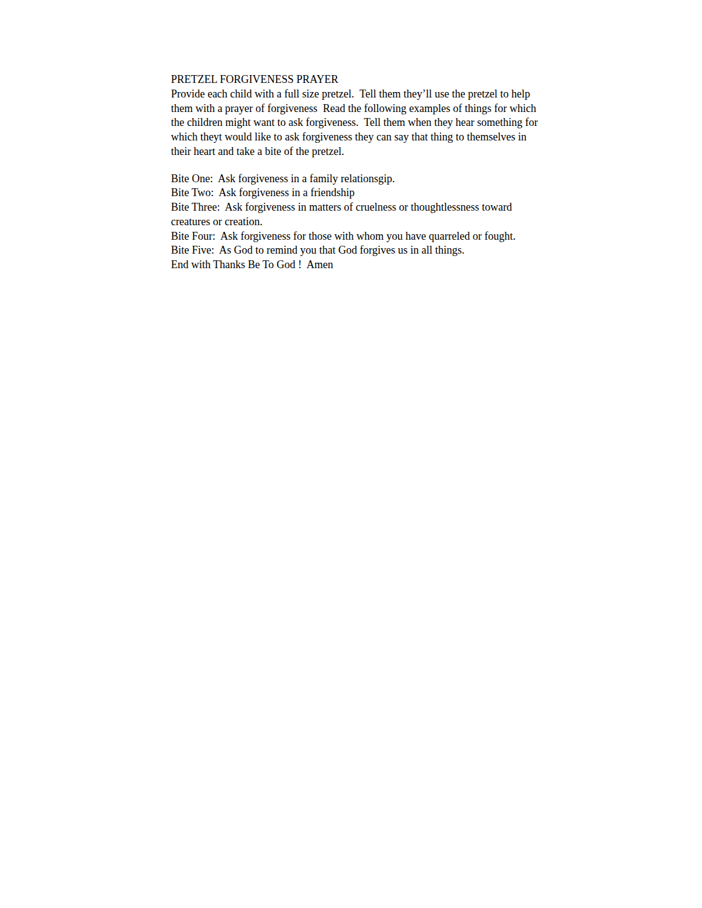PRETZEL FORGIVENESS PRAYER
Provide each child with a full size pretzel. Tell them they’ll use the pretzel to help them with a prayer of forgiveness Read the following examples of things for which the children might want to ask forgiveness. Tell them when they hear something for which theyt would like to ask forgiveness they can say that thing to themselves in their heart and take a bite of the pretzel.
Bite One: Ask forgiveness in a family relationsgip.
Bite Two: Ask forgiveness in a friendship
Bite Three: Ask forgiveness in matters of cruelness or thoughtlessness toward creatures or creation.
Bite Four: Ask forgiveness for those with whom you have quarreled or fought.
Bite Five: As God to remind you that God forgives us in all things.
End with Thanks Be To God ! Amen